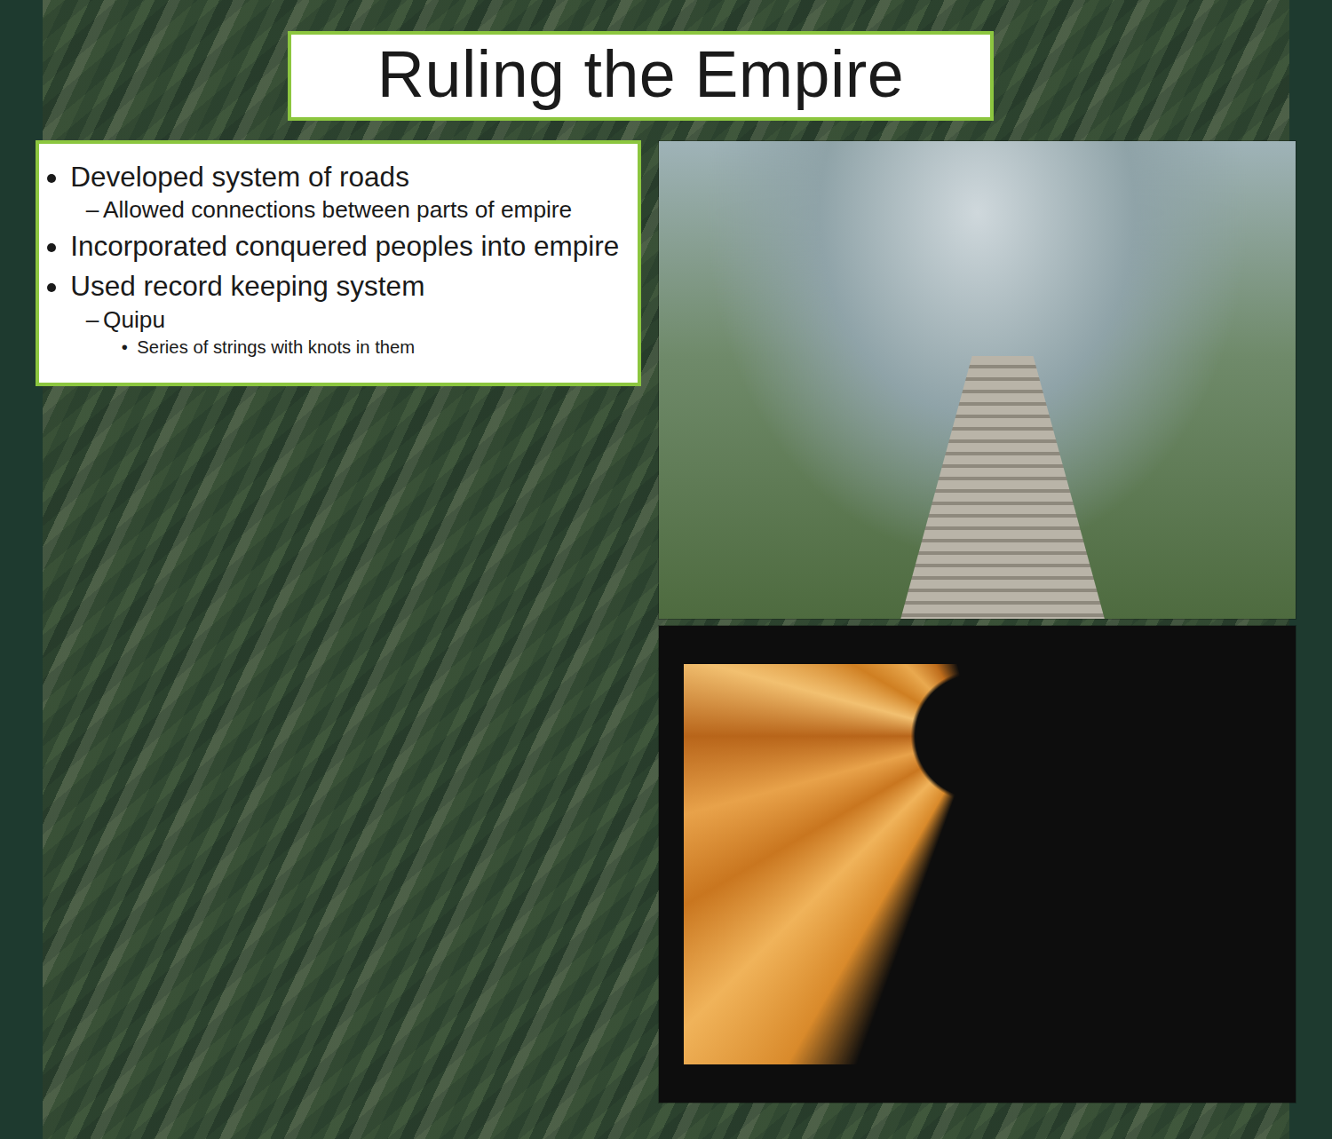Ruling the Empire
Developed system of roads
Allowed connections between parts of empire
Incorporated conquered peoples into empire
Used record keeping system
Quipu
Series of strings with knots in them
Stone-paved Inca road leading toward a mountain peak.
A quipu, a record-keeping device made of knotted strings.